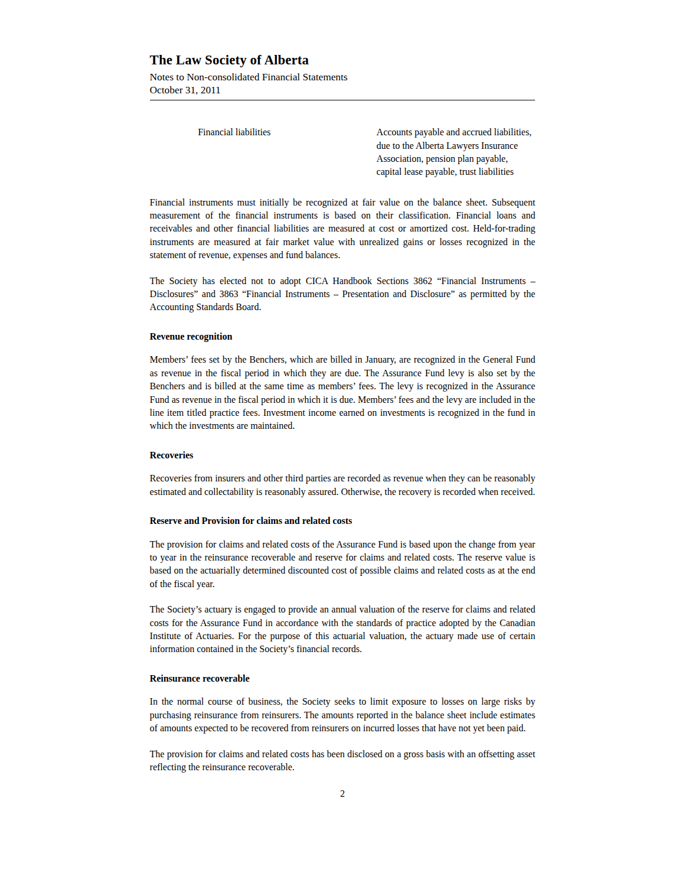The Law Society of Alberta
Notes to Non-consolidated Financial Statements
October 31, 2011
Financial liabilities
Accounts payable and accrued liabilities, due to the Alberta Lawyers Insurance Association, pension plan payable, capital lease payable, trust liabilities
Financial instruments must initially be recognized at fair value on the balance sheet. Subsequent measurement of the financial instruments is based on their classification. Financial loans and receivables and other financial liabilities are measured at cost or amortized cost. Held-for-trading instruments are measured at fair market value with unrealized gains or losses recognized in the statement of revenue, expenses and fund balances.
The Society has elected not to adopt CICA Handbook Sections 3862 “Financial Instruments – Disclosures” and 3863 “Financial Instruments – Presentation and Disclosure” as permitted by the Accounting Standards Board.
Revenue recognition
Members’ fees set by the Benchers, which are billed in January, are recognized in the General Fund as revenue in the fiscal period in which they are due. The Assurance Fund levy is also set by the Benchers and is billed at the same time as members’ fees. The levy is recognized in the Assurance Fund as revenue in the fiscal period in which it is due. Members’ fees and the levy are included in the line item titled practice fees. Investment income earned on investments is recognized in the fund in which the investments are maintained.
Recoveries
Recoveries from insurers and other third parties are recorded as revenue when they can be reasonably estimated and collectability is reasonably assured. Otherwise, the recovery is recorded when received.
Reserve and Provision for claims and related costs
The provision for claims and related costs of the Assurance Fund is based upon the change from year to year in the reinsurance recoverable and reserve for claims and related costs. The reserve value is based on the actuarially determined discounted cost of possible claims and related costs as at the end of the fiscal year.
The Society’s actuary is engaged to provide an annual valuation of the reserve for claims and related costs for the Assurance Fund in accordance with the standards of practice adopted by the Canadian Institute of Actuaries. For the purpose of this actuarial valuation, the actuary made use of certain information contained in the Society’s financial records.
Reinsurance recoverable
In the normal course of business, the Society seeks to limit exposure to losses on large risks by purchasing reinsurance from reinsurers. The amounts reported in the balance sheet include estimates of amounts expected to be recovered from reinsurers on incurred losses that have not yet been paid.
The provision for claims and related costs has been disclosed on a gross basis with an offsetting asset reflecting the reinsurance recoverable.
2